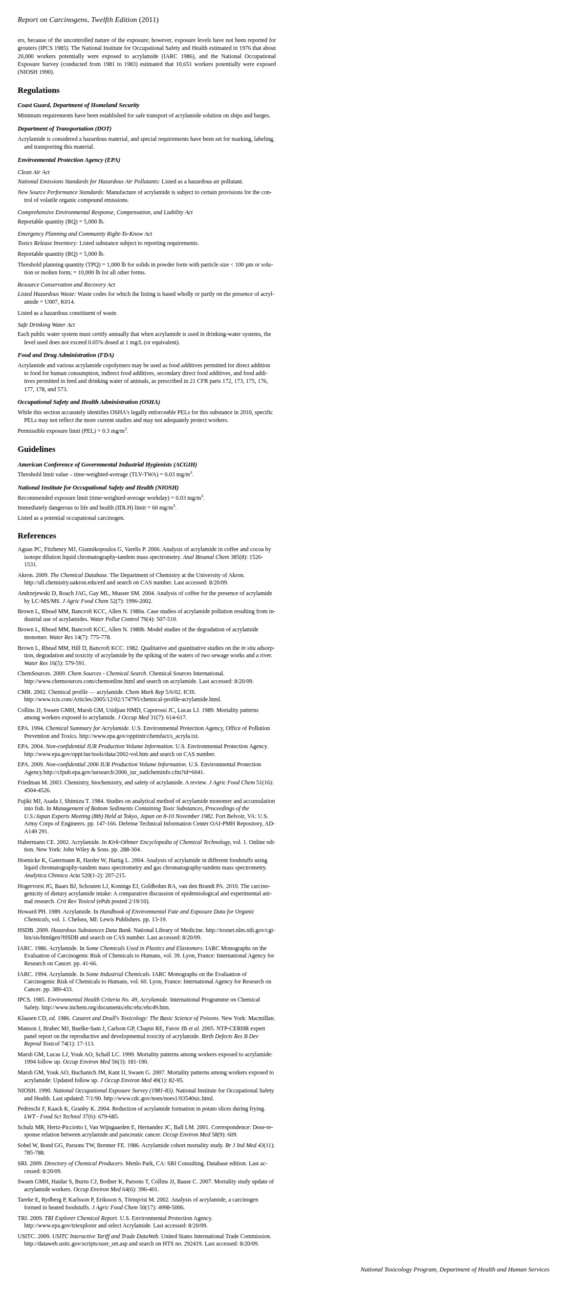Report on Carcinogens, Twelfth Edition (2011)
ers, because of the uncontrolled nature of the exposure; however, exposure levels have not been reported for grouters (IPCS 1985). The National Institute for Occupational Safety and Health estimated in 1976 that about 20,000 workers potentially were exposed to acrylamide (IARC 1986), and the National Occupational Exposure Survey (conducted from 1981 to 1983) estimated that 10,651 workers potentially were exposed (NIOSH 1990).
Regulations
Coast Guard, Department of Homeland Security
Minimum requirements have been established for safe transport of acrylamide solution on ships and barges.
Department of Transportation (DOT)
Acrylamide is considered a hazardous material, and special requirements have been set for marking, labeling, and transporting this material.
Environmental Protection Agency (EPA)
Clean Air Act
National Emissions Standards for Hazardous Air Pollutants: Listed as a hazardous air pollutant.
New Source Performance Standards: Manufacture of acrylamide is subject to certain provisions for the control of volatile organic compound emissions.
Comprehensive Environmental Response, Compensation, and Liability Act
Reportable quantity (RQ) = 5,000 lb.
Emergency Planning and Community Right-To-Know Act
Toxics Release Inventory: Listed substance subject to reporting requirements.
Reportable quantity (RQ) = 5,000 lb.
Threshold planning quantity (TPQ) = 1,000 lb for solids in powder form with particle size < 100 µm or solution or molten form; = 10,000 lb for all other forms.
Resource Conservation and Recovery Act
Listed Hazardous Waste: Waste codes for which the listing is based wholly or partly on the presence of acrylamide = U007, K014.
Listed as a hazardous constituent of waste.
Safe Drinking Water Act
Each public water system must certify annually that when acrylamide is used in drinking-water systems, the level used does not exceed 0.05% dosed at 1 mg/L (or equivalent).
Food and Drug Administration (FDA)
Acrylamide and various acrylamide copolymers may be used as food additives permitted for direct addition to food for human consumption, indirect food additives, secondary direct food additives, and food additives permitted in feed and drinking water of animals, as prescribed in 21 CFR parts 172, 173, 175, 176, 177, 178, and 573.
Occupational Safety and Health Administration (OSHA)
While this section accurately identifies OSHA's legally enforceable PELs for this substance in 2010, specific PELs may not reflect the more current studies and may not adequately protect workers.
Permissible exposure limit (PEL) = 0.3 mg/m3.
Guidelines
American Conference of Governmental Industrial Hygienists (ACGIH)
Threshold limit value – time-weighted-average (TLV-TWA) = 0.03 mg/m3.
National Institute for Occupational Safety and Health (NIOSH)
Recommended exposure limit (time-weighted-average workday) = 0.03 mg/m3.
Immediately dangerous to life and health (IDLH) limit = 60 mg/m3.
Listed as a potential occupational carcinogen.
References
Aguas PC, Fitzhenry MJ, Giannikopoulos G, Varelis P. 2006. Analysis of acrylamide in coffee and cocoa by isotope dilution liquid chromatography-tandem mass spectrometry. Anal Bioanal Chem 385(8): 1526-1531.
Akron. 2009. The Chemical Database. The Department of Chemistry at the University of Akron. http://ull.chemistry.uakron.edu/erd and search on CAS number. Last accessed: 8/20/09.
Andrzejewski D, Roach JAG, Gay ML, Musser SM. 2004. Analysis of coffee for the presence of acrylamide by LC-MS/MS. J Agric Food Chem 52(7): 1996-2002.
Brown L, Rhead MM, Bancroft KCC, Allen N. 1980a. Case studies of acrylamide pollution resulting from industrial use of acrylamides. Water Pollut Control 79(4): 507-510.
Brown L, Rhead MM, Bancroft KCC, Allen N. 1980b. Model studies of the degradation of acrylamide monomer. Water Res 14(7): 775-778.
Brown L, Rhead MM, Hill D, Bancroft KCC. 1982. Qualitative and quantitative studies on the in situ adsorption, degradation and toxicity of acrylamide by the spiking of the waters of two sewage works and a river. Water Res 16(5): 579-591.
ChemSources. 2009. Chem Sources - Chemical Search. Chemical Sources International. http://www.chemsources.com/chemonline.html and search on acrylamide. Last accessed: 8/20/09.
CMR. 2002. Chemical profile — acrylamide. Chem Mark Rep 5/6/02. ICIS. http://www.icis.com/Articles/2005/12/02/174795/chemical-profile-acrylamide.html.
Collins JJ, Swaen GMH, Marsh GM, Utidjian HMD, Caporossi JC, Lucas LJ. 1989. Mortality patterns among workers exposed to acrylamide. J Occup Med 31(7): 614-617.
EPA. 1994. Chemical Summary for Acrylamide. U.S. Environmental Protection Agency, Office of Pollution Prevention and Toxics. http://www.epa.gov/opptintr/chemfact/s_acryla.txt.
EPA. 2004. Non-confidential IUR Production Volume Information. U.S. Environmental Protection Agency. http://www.epa.gov/oppt/iur/tools/data/2002-vol.htm and search on CAS number.
EPA. 2009. Non-confidential 2006 IUR Production Volume Information. U.S. Environmental Protection Agency.http://cfpub.epa.gov/iursearch/2006_iur_natlcheminfo.cfm?id=6041.
Friedman M. 2003. Chemistry, biochemistry, and safety of acrylamide. A review. J Agric Food Chem 51(16): 4504-4526.
Fujiki MJ, Asada J, Shimizu T. 1984. Studies on analytical method of acrylamide monomer and accumulation into fish. In Management of Bottom Sediments Containing Toxic Substances, Proceedings of the U.S./Japan Experts Meeting (8th) Held at Tokyo, Japan on 8-10 November 1982. Fort Belvoir, VA: U.S. Army Corps of Engineers. pp. 147-166. Defense Technical Information Center OAI-PMH Repository, AD-A149 291.
Habermann CE. 2002. Acrylamide. In Kirk-Othmer Encyclopedia of Chemical Technology, vol. 1. Online edition. New York: John Wiley & Sons. pp. 288-304.
Hoenicke K, Gatermann R, Harder W, Hartig L. 2004. Analysis of acrylamide in different foodstuffs using liquid chromatography-tandem mass spectrometry and gas chromatography-tandem mass spectrometry. Analytica Chimica Acta 520(1-2): 207-215.
Hogervorst JG, Baars BJ, Schouten LJ, Konings EJ, Goldbohm RA, van den Brandt PA. 2010. The carcinogenicity of dietary acrylamide intake: A comparative discussion of epidemiological and experimental animal research. Crit Rev Toxicol (ePub posted 2/19/10).
Howard PH. 1989. Acrylamide. In Handbook of Environmental Fate and Exposure Data for Organic Chemicals, vol. 1. Chelsea, MI: Lewis Publishers. pp. 13-19.
HSDB. 2009. Hazardous Substances Data Bank. National Library of Medicine. http://toxnet.nlm.nih.gov/cgi-bin/sis/htmlgen?HSDB and search on CAS number. Last accessed: 8/20/09.
IARC. 1986. Acrylamide. In Some Chemicals Used in Plastics and Elastomers. IARC Monographs on the Evaluation of Carcinogenic Risk of Chemicals to Humans, vol. 39. Lyon, France: International Agency for Research on Cancer. pp. 41-66.
IARC. 1994. Acrylamide. In Some Industrial Chemicals. IARC Monographs on the Evaluation of Carcinogenic Risk of Chemicals to Humans, vol. 60. Lyon, France: International Agency for Research on Cancer. pp. 389-433.
IPCS. 1985. Environmental Health Criteria No. 49, Acrylamide. International Programme on Chemical Safety. http://www.inchem.org/documents/ehc/ehc/ehc49.htm.
Klaasen CD, ed. 1986. Casaret and Doull's Toxicology: The Basic Science of Poisons. New York: Macmillan.
Manson J, Brabec MJ, Buelke-Sam J, Carlson GP, Chapin RE, Favor JB et al. 2005. NTP-CERHR expert panel report on the reproductive and developmental toxicity of acrylamide. Birth Defects Res B Dev Reprod Toxicol 74(1): 17-113.
Marsh GM, Lucas LJ, Youk AO, Schall LC. 1999. Mortality patterns among workers exposed to acrylamide: 1994 follow up. Occup Environ Med 56(3): 181-190.
Marsh GM, Youk AO, Buchanich JM, Kant IJ, Swaen G. 2007. Mortality patterns among workers exposed to acrylamide: Updated follow up. J Occup Environ Med 49(1): 82-95.
NIOSH. 1990. National Occupational Exposure Survey (1981-83). National Institute for Occupational Safety and Health. Last updated: 7/1/90. http://www.cdc.gov/noes/noes1/03540sic.html.
Pedreschi F, Kaack K, Granby K. 2004. Reduction of acrylamide formation in potato slices during frying. LWT - Food Sci Technol 37(6): 679-685.
Schulz MR, Hertz-Picciotto I, Van Wijngaarden E, Hernandez JC, Ball LM. 2001. Correspondence: Dose-response relation between acrylamide and pancreatic cancer. Occup Environ Med 58(9): 609.
Sobel W, Bond GG, Parsons TW, Brenner FE. 1986. Acrylamide cohort mortality study. Br J Ind Med 43(11): 785-788.
SRI. 2009. Directory of Chemical Producers. Menlo Park, CA: SRI Consulting. Database edition. Last accessed: 8/20/09.
Swaen GMH, Haidar S, Burns CJ, Bodner K, Parsons T, Collins JJ, Baase C. 2007. Mortality study update of acrylamide workers. Occup Environ Med 64(6): 396-401.
Tareke E, Rydberg P, Karlsson P, Eriksson S, Törnqvist M. 2002. Analysis of acrylamide, a carcinogen formed in heated foodstuffs. J Agric Food Chem 50(17): 4998-5006.
TRI. 2009. TRI Explorer Chemical Report. U.S. Environmental Protection Agency. http://www.epa.gov/triexplorer and select Acrylamide. Last accessed: 8/20/09.
USITC. 2009. USITC Interactive Tariff and Trade DataWeb. United States International Trade Commission. http://dataweb.usitc.gov/scripts/user_set.asp and search on HTS no. 292419. Last accessed: 8/20/09.
National Toxicology Program, Department of Health and Human Services